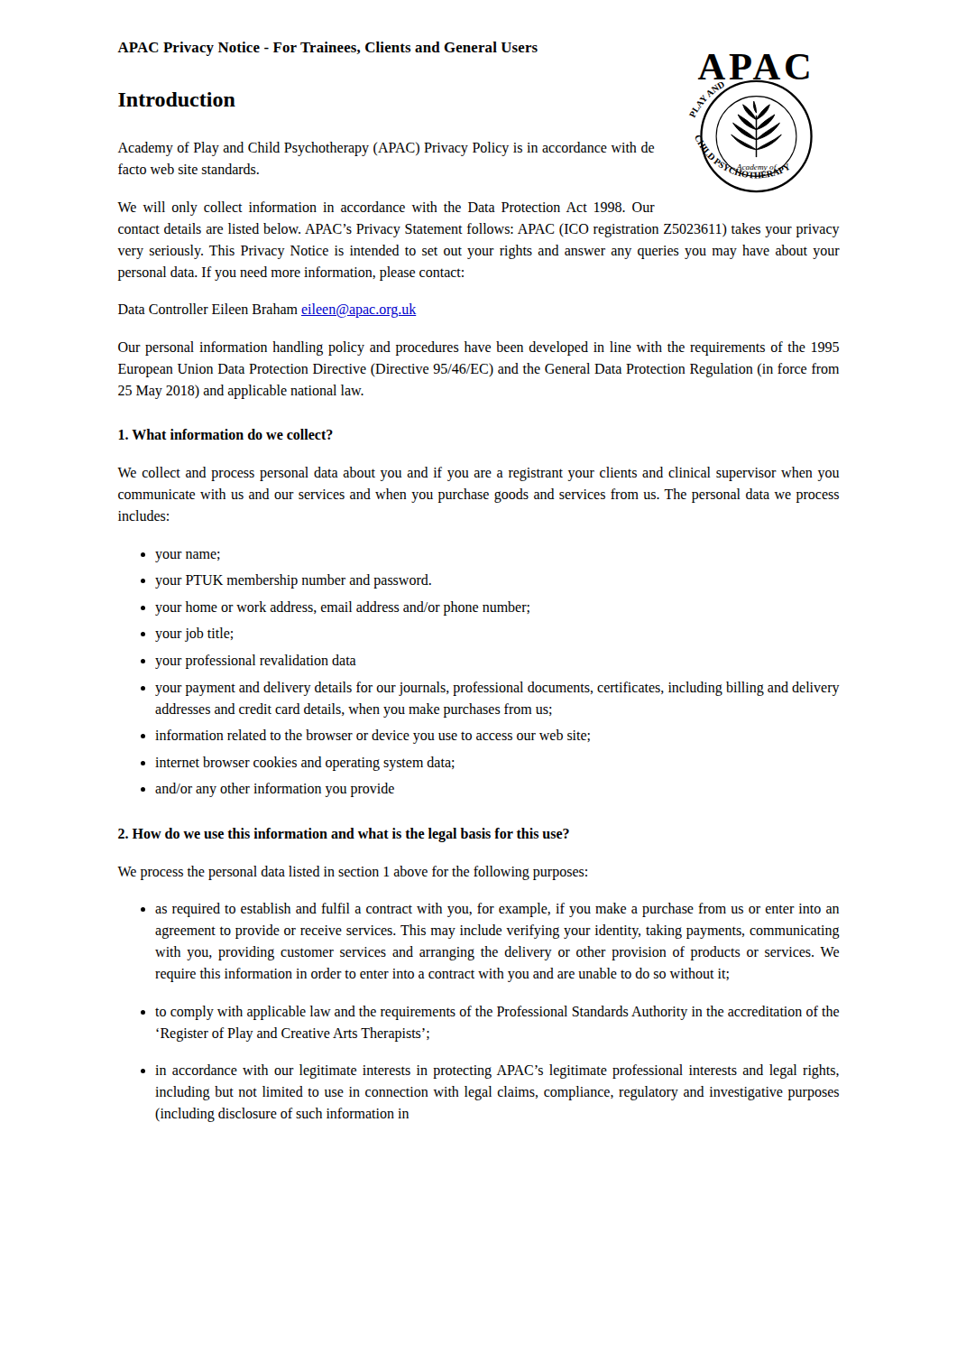APAC PLAY AND CHILD PSYCHOTHERAPY Academy of
APAC Privacy Notice - For Trainees, Clients and General Users
Introduction
Academy of Play and Child Psychotherapy (APAC) Privacy Policy is in accordance with de facto web site standards.
We will only collect information in accordance with the Data Protection Act 1998. Our contact details are listed below. APAC’s Privacy Statement follows: APAC (ICO registration Z5023611) takes your privacy very seriously. This Privacy Notice is intended to set out your rights and answer any queries you may have about your personal data. If you need more information, please contact:
Data Controller Eileen Braham eileen@apac.org.uk
Our personal information handling policy and procedures have been developed in line with the requirements of the 1995 European Union Data Protection Directive (Directive 95/46/EC) and the General Data Protection Regulation (in force from 25 May 2018) and applicable national law.
1. What information do we collect?
We collect and process personal data about you and if you are a registrant your clients and clinical supervisor when you communicate with us and our services and when you purchase goods and services from us. The personal data we process includes:
your name;
your PTUK membership number and password.
your home or work address, email address and/or phone number;
your job title;
your professional revalidation data
your payment and delivery details for our journals, professional documents, certificates, including billing and delivery addresses and credit card details, when you make purchases from us;
information related to the browser or device you use to access our web site;
internet browser cookies and operating system data;
and/or any other information you provide
2. How do we use this information and what is the legal basis for this use?
We process the personal data listed in section 1 above for the following purposes:
as required to establish and fulfil a contract with you, for example, if you make a purchase from us or enter into an agreement to provide or receive services. This may include verifying your identity, taking payments, communicating with you, providing customer services and arranging the delivery or other provision of products or services. We require this information in order to enter into a contract with you and are unable to do so without it;
to comply with applicable law and the requirements of the Professional Standards Authority in the accreditation of the ‘Register of Play and Creative Arts Therapists’;
in accordance with our legitimate interests in protecting APAC’s legitimate professional interests and legal rights, including but not limited to use in connection with legal claims, compliance, regulatory and investigative purposes (including disclosure of such information in